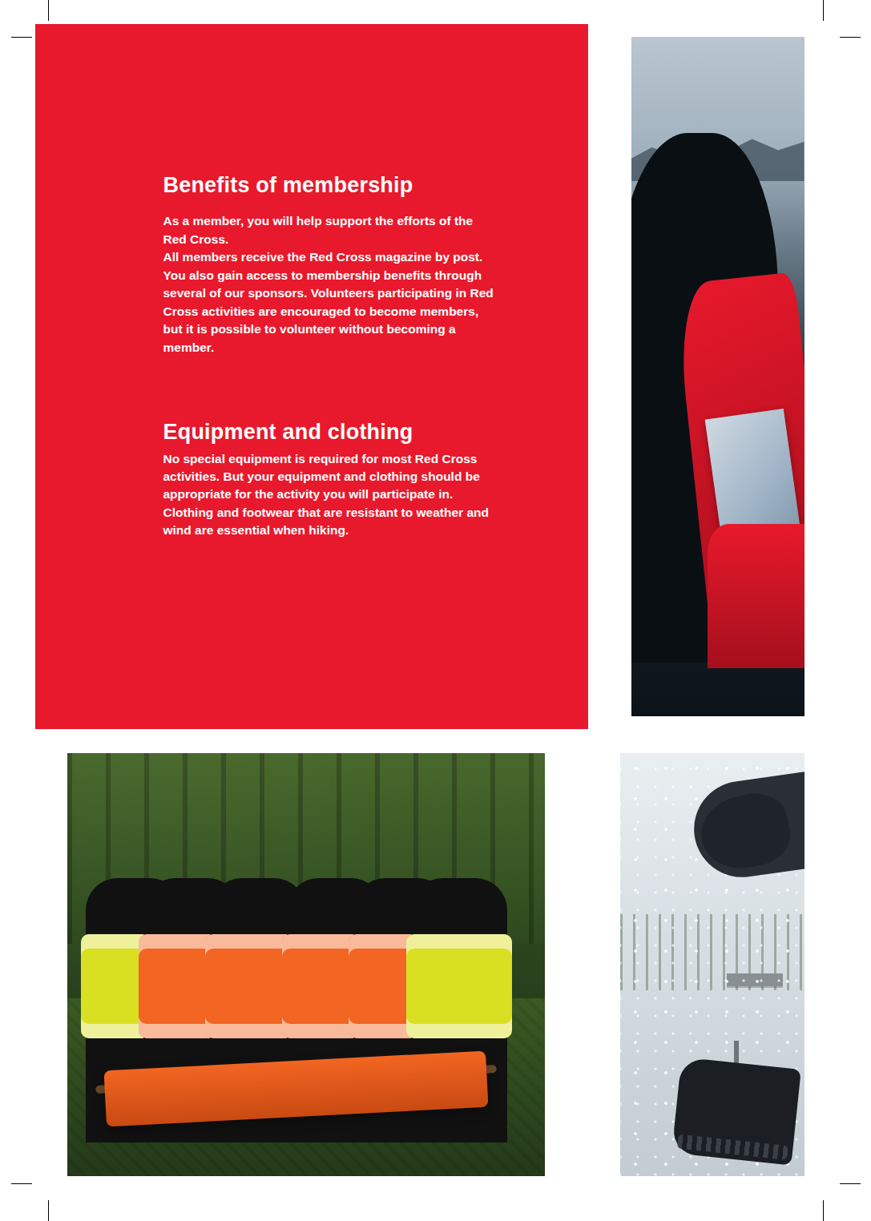Benefits of membership
As a member, you will help support the efforts of the Red Cross.
All members receive the Red Cross magazine by post.
You also gain access to membership benefits through several of our sponsors. Volunteers participating in Red Cross activities are encouraged to become members, but it is possible to volunteer without becoming a member.
Equipment and clothing
No special equipment is required for most Red Cross activities. But your equipment and clothing should be appropriate for the activity you will participate in. Clothing and footwear that are resistant to weather and wind are essential when hiking.